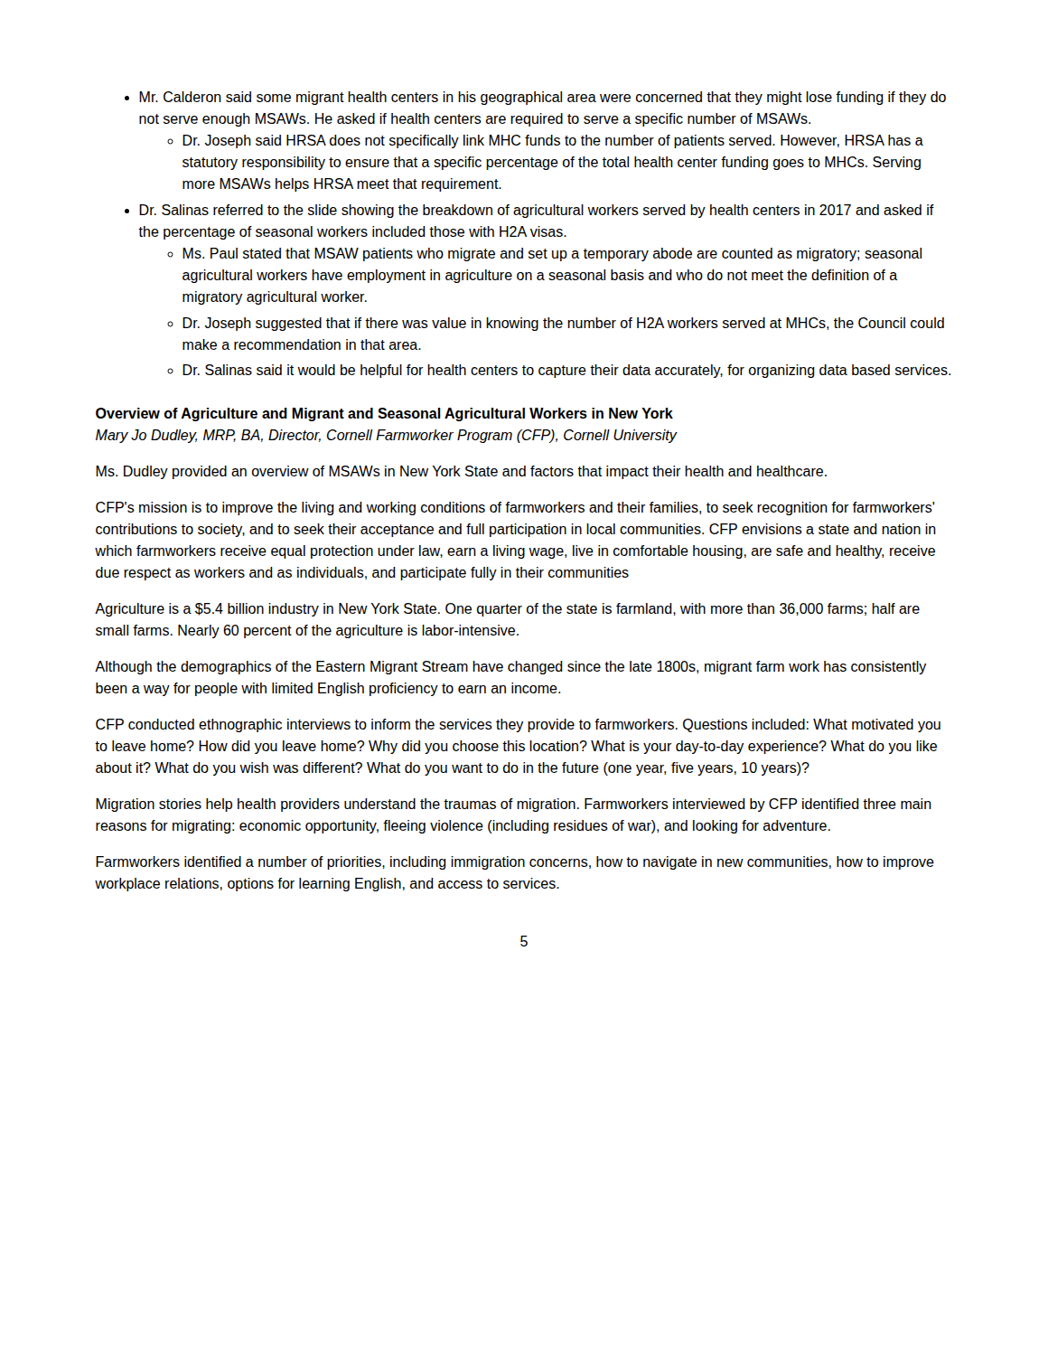Mr. Calderon said some migrant health centers in his geographical area were concerned that they might lose funding if they do not serve enough MSAWs. He asked if health centers are required to serve a specific number of MSAWs.
Dr. Joseph said HRSA does not specifically link MHC funds to the number of patients served. However, HRSA has a statutory responsibility to ensure that a specific percentage of the total health center funding goes to MHCs. Serving more MSAWs helps HRSA meet that requirement.
Dr. Salinas referred to the slide showing the breakdown of agricultural workers served by health centers in 2017 and asked if the percentage of seasonal workers included those with H2A visas.
Ms. Paul stated that MSAW patients who migrate and set up a temporary abode are counted as migratory; seasonal agricultural workers have employment in agriculture on a seasonal basis and who do not meet the definition of a migratory agricultural worker.
Dr. Joseph suggested that if there was value in knowing the number of H2A workers served at MHCs, the Council could make a recommendation in that area.
Dr. Salinas said it would be helpful for health centers to capture their data accurately, for organizing data based services.
Overview of Agriculture and Migrant and Seasonal Agricultural Workers in New York
Mary Jo Dudley, MRP, BA, Director, Cornell Farmworker Program (CFP), Cornell University
Ms. Dudley provided an overview of MSAWs in New York State and factors that impact their health and healthcare.
CFP's mission is to improve the living and working conditions of farmworkers and their families, to seek recognition for farmworkers' contributions to society, and to seek their acceptance and full participation in local communities. CFP envisions a state and nation in which farmworkers receive equal protection under law, earn a living wage, live in comfortable housing, are safe and healthy, receive due respect as workers and as individuals, and participate fully in their communities
Agriculture is a $5.4 billion industry in New York State. One quarter of the state is farmland, with more than 36,000 farms; half are small farms. Nearly 60 percent of the agriculture is labor-intensive.
Although the demographics of the Eastern Migrant Stream have changed since the late 1800s, migrant farm work has consistently been a way for people with limited English proficiency to earn an income.
CFP conducted ethnographic interviews to inform the services they provide to farmworkers. Questions included: What motivated you to leave home? How did you leave home? Why did you choose this location? What is your day-to-day experience? What do you like about it? What do you wish was different? What do you want to do in the future (one year, five years, 10 years)?
Migration stories help health providers understand the traumas of migration. Farmworkers interviewed by CFP identified three main reasons for migrating: economic opportunity, fleeing violence (including residues of war), and looking for adventure.
Farmworkers identified a number of priorities, including immigration concerns, how to navigate in new communities, how to improve workplace relations, options for learning English, and access to services.
5